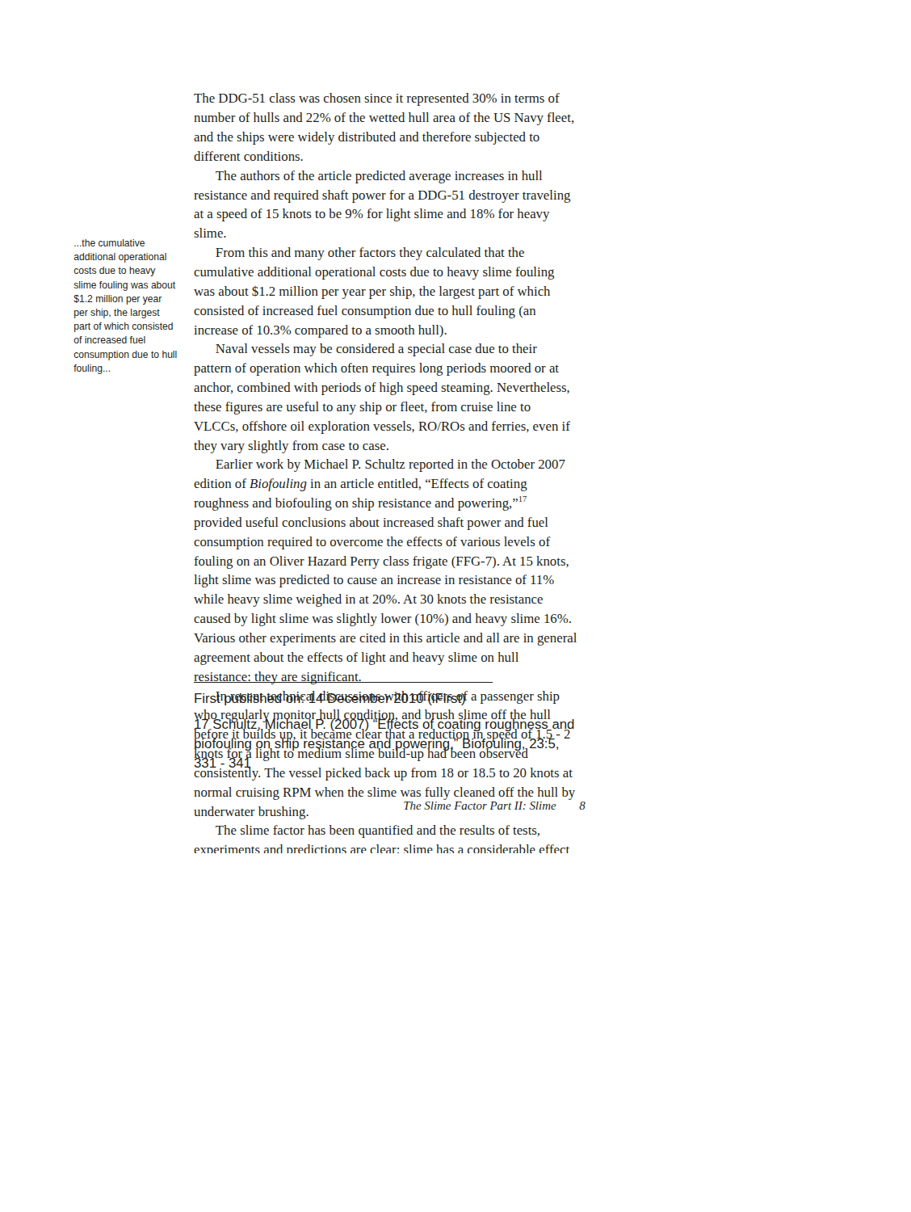...the cumulative additional operational costs due to heavy slime fouling was about $1.2 million per year per ship, the largest part of which consisted of increased fuel consumption due to hull fouling...
The DDG-51 class was chosen since it represented 30% in terms of number of hulls and 22% of the wetted hull area of the US Navy fleet, and the ships were widely distributed and therefore subjected to different conditions.
The authors of the article predicted average increases in hull resistance and required shaft power for a DDG-51 destroyer traveling at a speed of 15 knots to be 9% for light slime and 18% for heavy slime.
From this and many other factors they calculated that the cumulative additional operational costs due to heavy slime fouling was about $1.2 million per year per ship, the largest part of which consisted of increased fuel consumption due to hull fouling (an increase of 10.3% compared to a smooth hull).
Naval vessels may be considered a special case due to their pattern of operation which often requires long periods moored or at anchor, combined with periods of high speed steaming. Nevertheless, these figures are useful to any ship or fleet, from cruise line to VLCCs, offshore oil exploration vessels, RO/ROs and ferries, even if they vary slightly from case to case.
Earlier work by Michael P. Schultz reported in the October 2007 edition of Biofouling in an article entitled, “Effects of coating roughness and biofouling on ship resistance and powering,”17 provided useful conclusions about increased shaft power and fuel consumption required to overcome the effects of various levels of fouling on an Oliver Hazard Perry class frigate (FFG-7). At 15 knots, light slime was predicted to cause an increase in resistance of 11% while heavy slime weighed in at 20%. At 30 knots the resistance caused by light slime was slightly lower (10%) and heavy slime 16%. Various other experiments are cited in this article and all are in general agreement about the effects of light and heavy slime on hull resistance: they are significant.
In recent technical discussions with officers of a passenger ship who regularly monitor hull condition, and brush slime off the hull before it builds up, it became clear that a reduction in speed of 1.5 - 2 knots for a light to medium slime build-up had been observed consistently. The vessel picked back up from 18 or 18.5 to 20 knots at normal cruising RPM when the slime was fully cleaned off the hull by underwater brushing.
The slime factor has been quantified and the results of tests, experiments and predictions are clear: slime has a considerable effect on ship hull performance.
First published on: 14 December 2010 (iFirst)
17 Schultz, Michael P. (2007) “Effects of coating roughness and biofouling on ship resistance and powering,” Biofouling, 23:5, 331 - 341
The Slime Factor Part II: Slime8